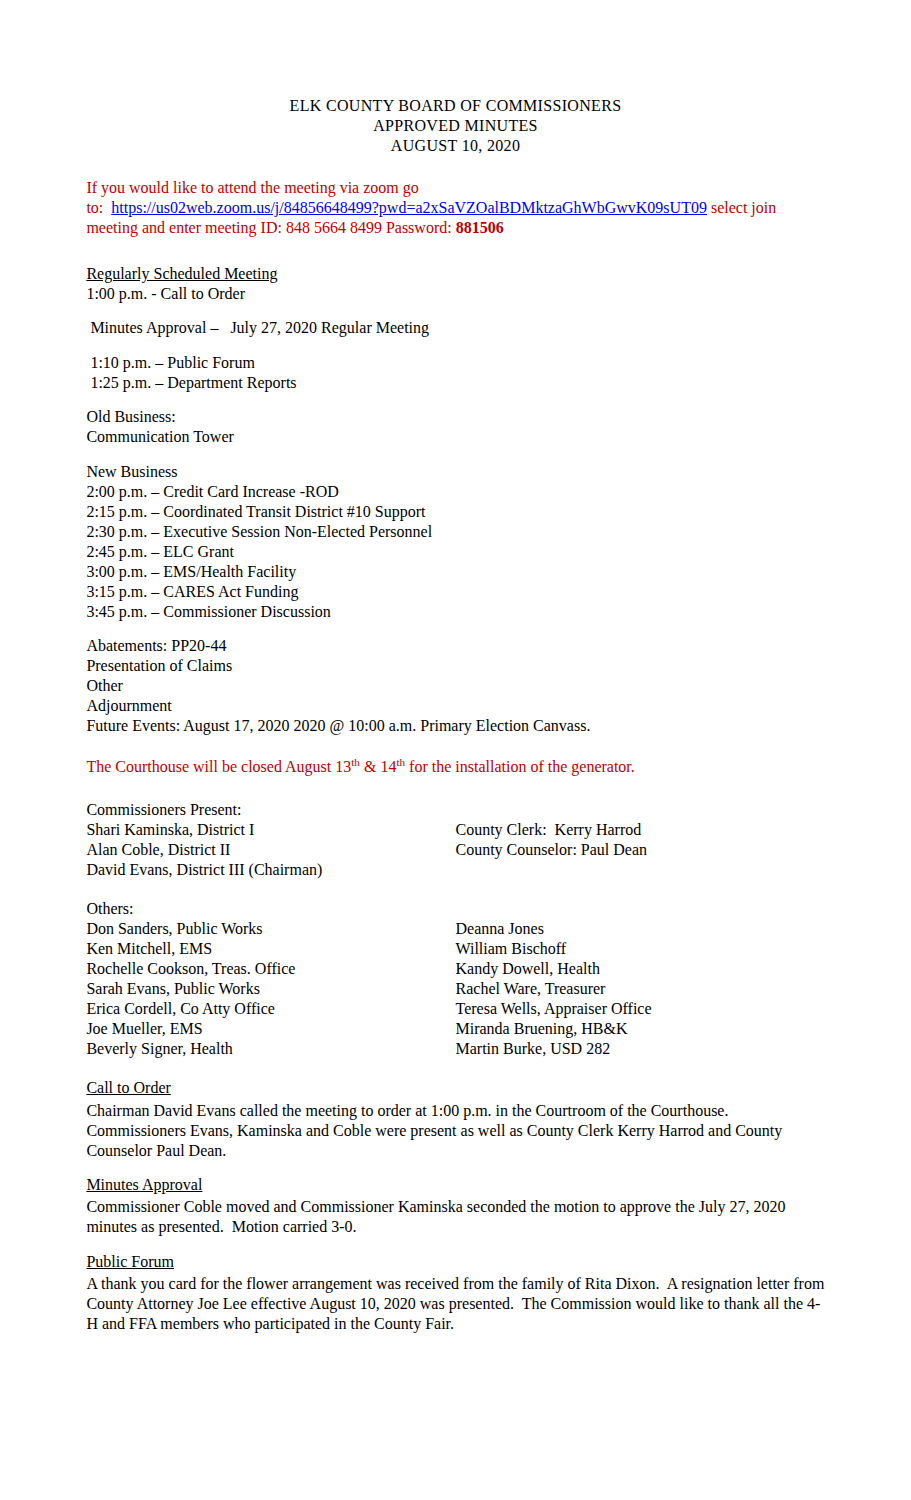ELK COUNTY BOARD OF COMMISSIONERS
APPROVED MINUTES
AUGUST 10, 2020
If you would like to attend the meeting via zoom go
to: https://us02web.zoom.us/j/84856648499?pwd=a2xSaVZOalBDMktzaGhWbGwvK09sUT09 select join meeting and enter meeting ID: 848 5664 8499 Password: 881506
Regularly Scheduled Meeting
1:00 p.m. - Call to Order
Minutes Approval – July 27, 2020 Regular Meeting
1:10 p.m. – Public Forum
1:25 p.m. – Department Reports
Old Business:
Communication Tower
New Business
2:00 p.m. – Credit Card Increase -ROD
2:15 p.m. – Coordinated Transit District #10 Support
2:30 p.m. – Executive Session Non-Elected Personnel
2:45 p.m. – ELC Grant
3:00 p.m. – EMS/Health Facility
3:15 p.m. – CARES Act Funding
3:45 p.m. – Commissioner Discussion
Abatements: PP20-44
Presentation of Claims
Other
Adjournment
Future Events: August 17, 2020 2020 @ 10:00 a.m. Primary Election Canvass.
The Courthouse will be closed August 13th & 14th for the installation of the generator.
| Commissioners Present: | |
| Shari Kaminska, District I | County Clerk: Kerry Harrod |
| Alan Coble, District II | County Counselor: Paul Dean |
| David Evans, District III (Chairman) | |
| Others: | |
| Don Sanders, Public Works | Deanna Jones |
| Ken Mitchell, EMS | William Bischoff |
| Rochelle Cookson, Treas. Office | Kandy Dowell, Health |
| Sarah Evans, Public Works | Rachel Ware, Treasurer |
| Erica Cordell, Co Atty Office | Teresa Wells, Appraiser Office |
| Joe Mueller, EMS | Miranda Bruening, HB&K |
| Beverly Signer, Health | Martin Burke, USD 282 |
Call to Order
Chairman David Evans called the meeting to order at 1:00 p.m. in the Courtroom of the Courthouse. Commissioners Evans, Kaminska and Coble were present as well as County Clerk Kerry Harrod and County Counselor Paul Dean.
Minutes Approval
Commissioner Coble moved and Commissioner Kaminska seconded the motion to approve the July 27, 2020 minutes as presented. Motion carried 3-0.
Public Forum
A thank you card for the flower arrangement was received from the family of Rita Dixon. A resignation letter from County Attorney Joe Lee effective August 10, 2020 was presented. The Commission would like to thank all the 4-H and FFA members who participated in the County Fair.